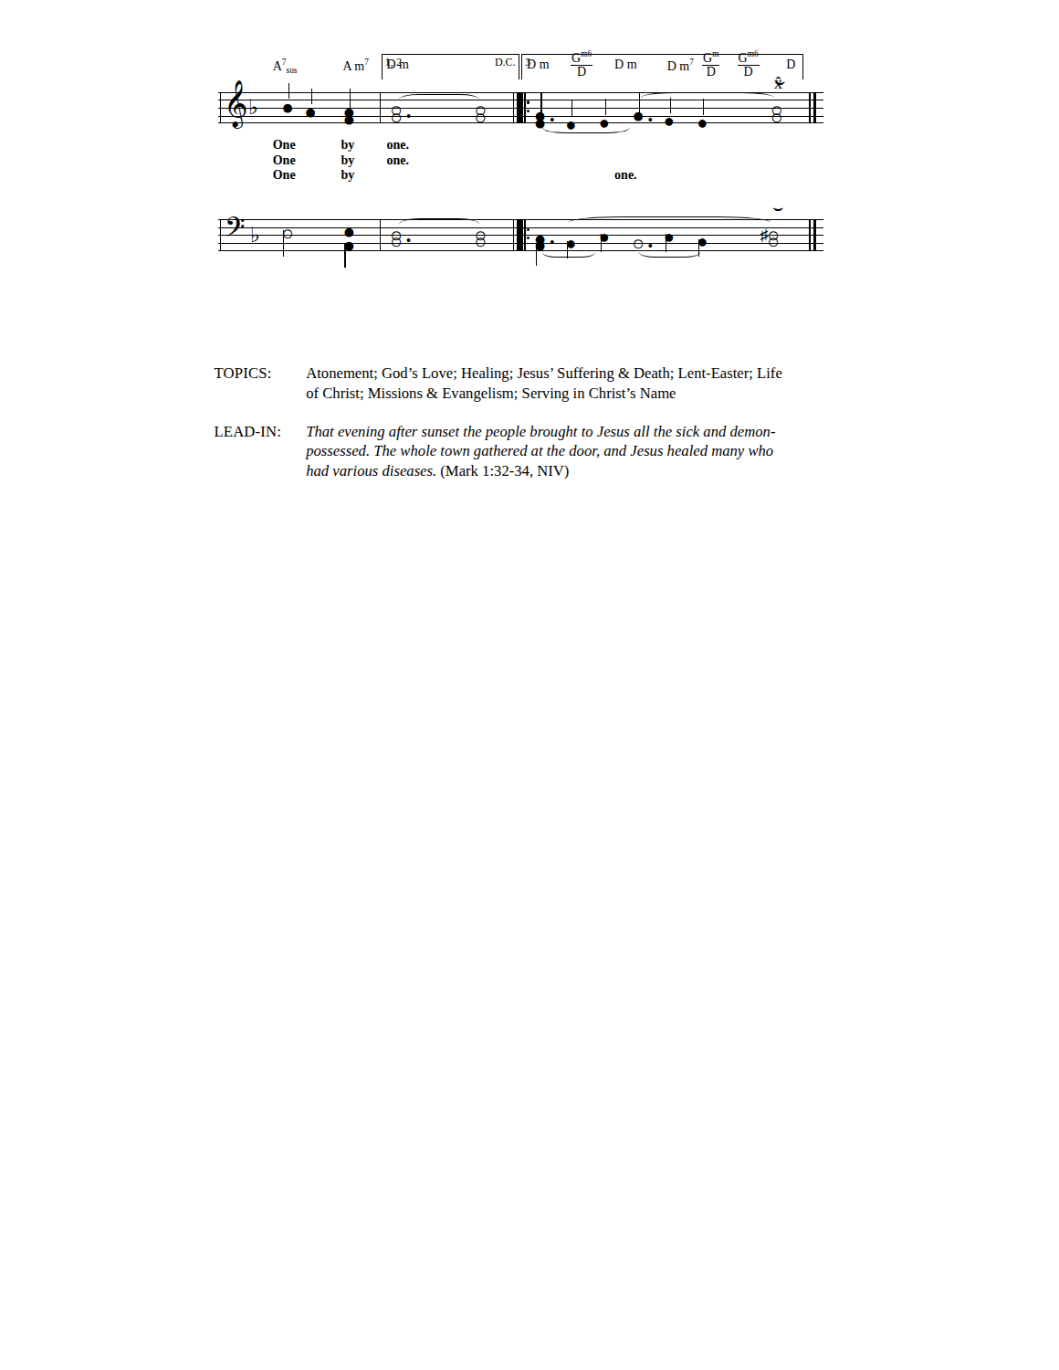A7sus A m7 D m D m Gm 6 D D m D m7 Gm D Gm 6 D D
1, 2 D.C.
3
𝄞 ♭
𝄢 ♭
●
●
● ●
○ ○ • ○ ○
● ● •
●
●
● •
●
●
○ ○ x̂ ⌣
One by one.
One by one.
One by one.
○
● ●
○ ○ • ○ ○
● ● •
●
●
○ • ●
●
○ ○ ♯ ⌣
TOPICS:
Atonement; God’s Love; Healing; Jesus’ Suffering & Death; Lent-Easter; Life of Christ; Missions & Evangelism; Serving in Christ’s Name
LEAD-IN:
That evening after sunset the people brought to Jesus all the sick and demon-possessed. The whole town gathered at the door, and Jesus healed many who had various diseases. (Mark 1:32-34, NIV)